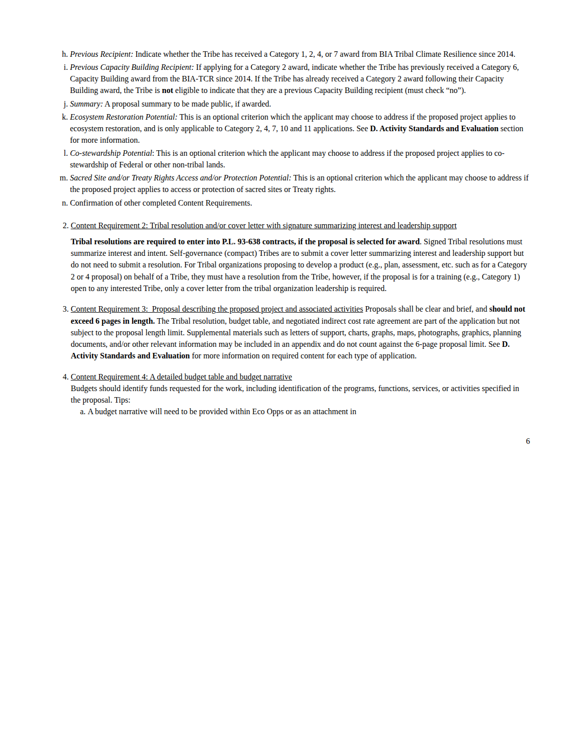Previous Recipient: Indicate whether the Tribe has received a Category 1, 2, 4, or 7 award from BIA Tribal Climate Resilience since 2014.
Previous Capacity Building Recipient: If applying for a Category 2 award, indicate whether the Tribe has previously received a Category 6, Capacity Building award from the BIA-TCR since 2014. If the Tribe has already received a Category 2 award following their Capacity Building award, the Tribe is not eligible to indicate that they are a previous Capacity Building recipient (must check “no”).
Summary: A proposal summary to be made public, if awarded.
Ecosystem Restoration Potential: This is an optional criterion which the applicant may choose to address if the proposed project applies to ecosystem restoration, and is only applicable to Category 2, 4, 7, 10 and 11 applications. See D. Activity Standards and Evaluation section for more information.
Co-stewardship Potential: This is an optional criterion which the applicant may choose to address if the proposed project applies to co-stewardship of Federal or other non-tribal lands.
Sacred Site and/or Treaty Rights Access and/or Protection Potential: This is an optional criterion which the applicant may choose to address if the proposed project applies to access or protection of sacred sites or Treaty rights.
Confirmation of other completed Content Requirements.
Content Requirement 2: Tribal resolution and/or cover letter with signature summarizing interest and leadership support
Tribal resolutions are required to enter into P.L. 93-638 contracts, if the proposal is selected for award. Signed Tribal resolutions must summarize interest and intent. Self-governance (compact) Tribes are to submit a cover letter summarizing interest and leadership support but do not need to submit a resolution. For Tribal organizations proposing to develop a product (e.g., plan, assessment, etc. such as for a Category 2 or 4 proposal) on behalf of a Tribe, they must have a resolution from the Tribe, however, if the proposal is for a training (e.g., Category 1) open to any interested Tribe, only a cover letter from the tribal organization leadership is required.
Content Requirement 3: Proposal describing the proposed project and associated activities Proposals shall be clear and brief, and should not exceed 6 pages in length. The Tribal resolution, budget table, and negotiated indirect cost rate agreement are part of the application but not subject to the proposal length limit. Supplemental materials such as letters of support, charts, graphs, maps, photographs, graphics, planning documents, and/or other relevant information may be included in an appendix and do not count against the 6-page proposal limit. See D. Activity Standards and Evaluation for more information on required content for each type of application.
Content Requirement 4: A detailed budget table and budget narrative
Budgets should identify funds requested for the work, including identification of the programs, functions, services, or activities specified in the proposal. Tips:
A budget narrative will need to be provided within Eco Opps or as an attachment in
6